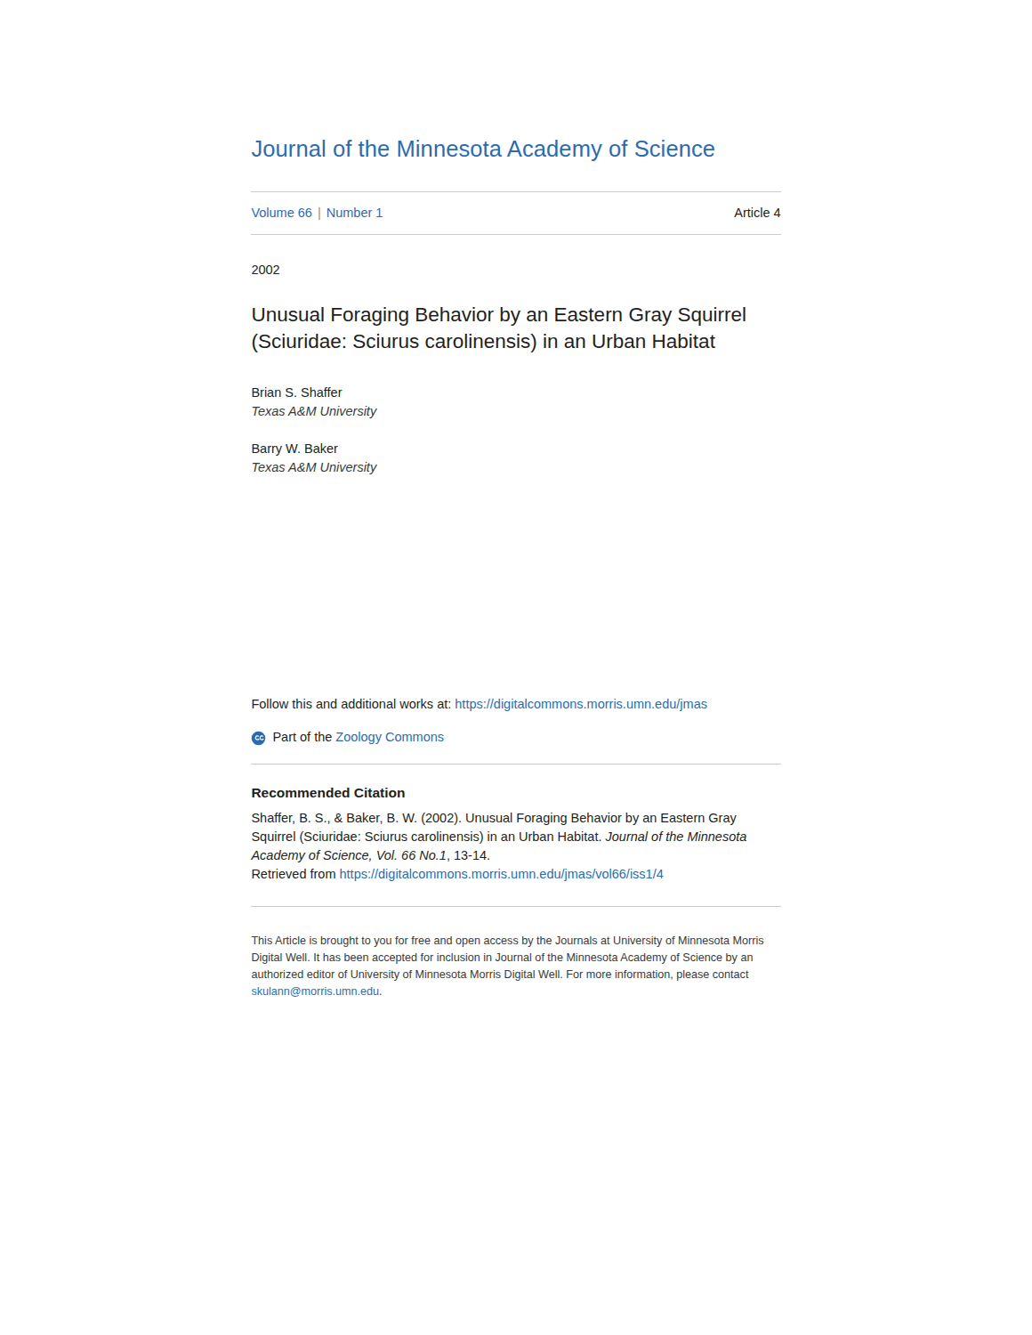Journal of the Minnesota Academy of Science
Volume 66|Number 1
Article 4
2002
Unusual Foraging Behavior by an Eastern Gray Squirrel (Sciuridae: Sciurus carolinensis) in an Urban Habitat
Brian S. Shaffer Texas A&M University
Barry W. Baker Texas A&M University
Follow this and additional works at: https://digitalcommons.morris.umn.edu/jmas
Part of the Zoology Commons
Recommended Citation
Shaffer, B. S., & Baker, B. W. (2002). Unusual Foraging Behavior by an Eastern Gray Squirrel (Sciuridae: Sciurus carolinensis) in an Urban Habitat. Journal of the Minnesota Academy of Science, Vol. 66 No.1, 13-14.
Retrieved from https://digitalcommons.morris.umn.edu/jmas/vol66/iss1/4
This Article is brought to you for free and open access by the Journals at University of Minnesota Morris Digital Well. It has been accepted for inclusion in Journal of the Minnesota Academy of Science by an authorized editor of University of Minnesota Morris Digital Well. For more information, please contact skulann@morris.umn.edu.